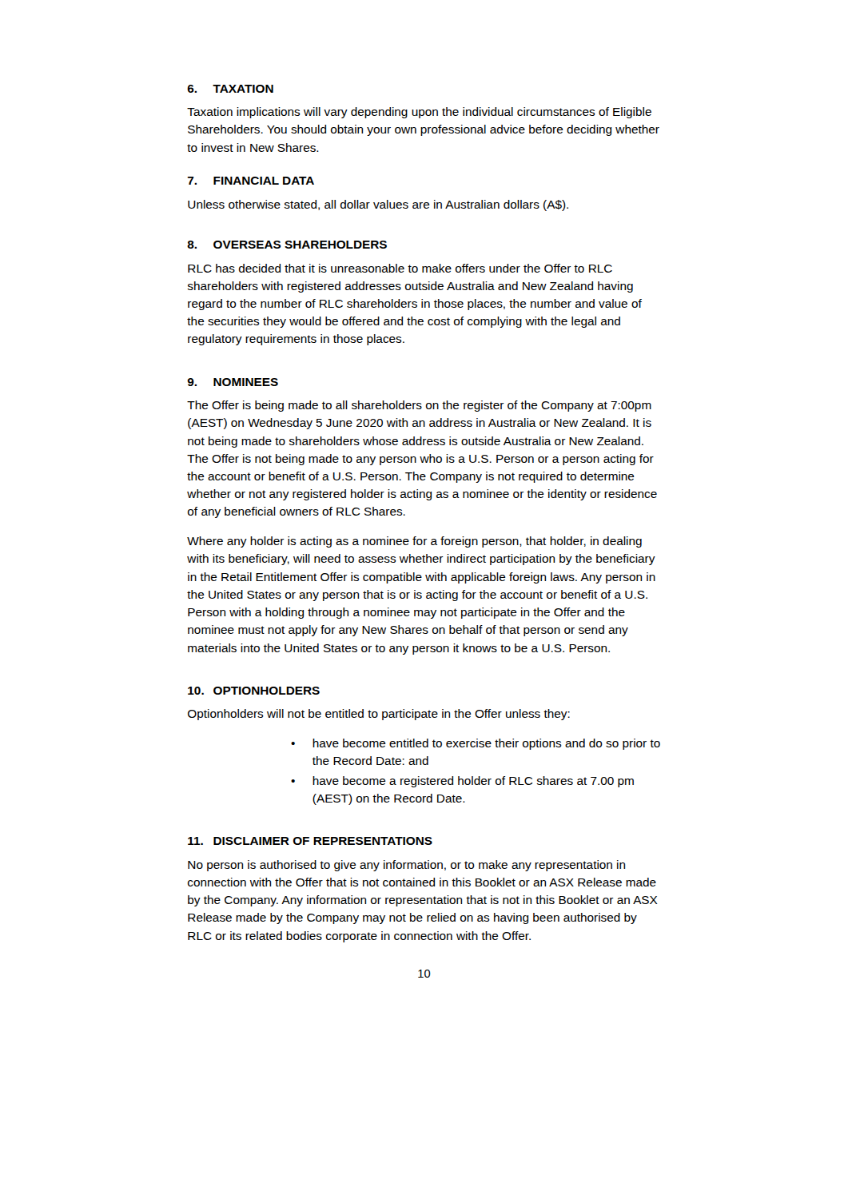6. TAXATION
Taxation implications will vary depending upon the individual circumstances of Eligible Shareholders. You should obtain your own professional advice before deciding whether to invest in New Shares.
7. FINANCIAL DATA
Unless otherwise stated, all dollar values are in Australian dollars (A$).
8. OVERSEAS SHAREHOLDERS
RLC has decided that it is unreasonable to make offers under the Offer to RLC shareholders with registered addresses outside Australia and New Zealand having regard to the number of RLC shareholders in those places, the number and value of the securities they would be offered and the cost of complying with the legal and regulatory requirements in those places.
9. NOMINEES
The Offer is being made to all shareholders on the register of the Company at 7:00pm (AEST) on Wednesday 5 June 2020 with an address in Australia or New Zealand. It is not being made to shareholders whose address is outside Australia or New Zealand. The Offer is not being made to any person who is a U.S. Person or a person acting for the account or benefit of a U.S. Person. The Company is not required to determine whether or not any registered holder is acting as a nominee or the identity or residence of any beneficial owners of RLC Shares.
Where any holder is acting as a nominee for a foreign person, that holder, in dealing with its beneficiary, will need to assess whether indirect participation by the beneficiary in the Retail Entitlement Offer is compatible with applicable foreign laws. Any person in the United States or any person that is or is acting for the account or benefit of a U.S. Person with a holding through a nominee may not participate in the Offer and the nominee must not apply for any New Shares on behalf of that person or send any materials into the United States or to any person it knows to be a U.S. Person.
10. OPTIONHOLDERS
Optionholders will not be entitled to participate in the Offer unless they:
have become entitled to exercise their options and do so prior to the Record Date: and
have become a registered holder of RLC shares at 7.00 pm (AEST) on the Record Date.
11. DISCLAIMER OF REPRESENTATIONS
No person is authorised to give any information, or to make any representation in connection with the Offer that is not contained in this Booklet or an ASX Release made by the Company. Any information or representation that is not in this Booklet or an ASX Release made by the Company may not be relied on as having been authorised by RLC or its related bodies corporate in connection with the Offer.
10